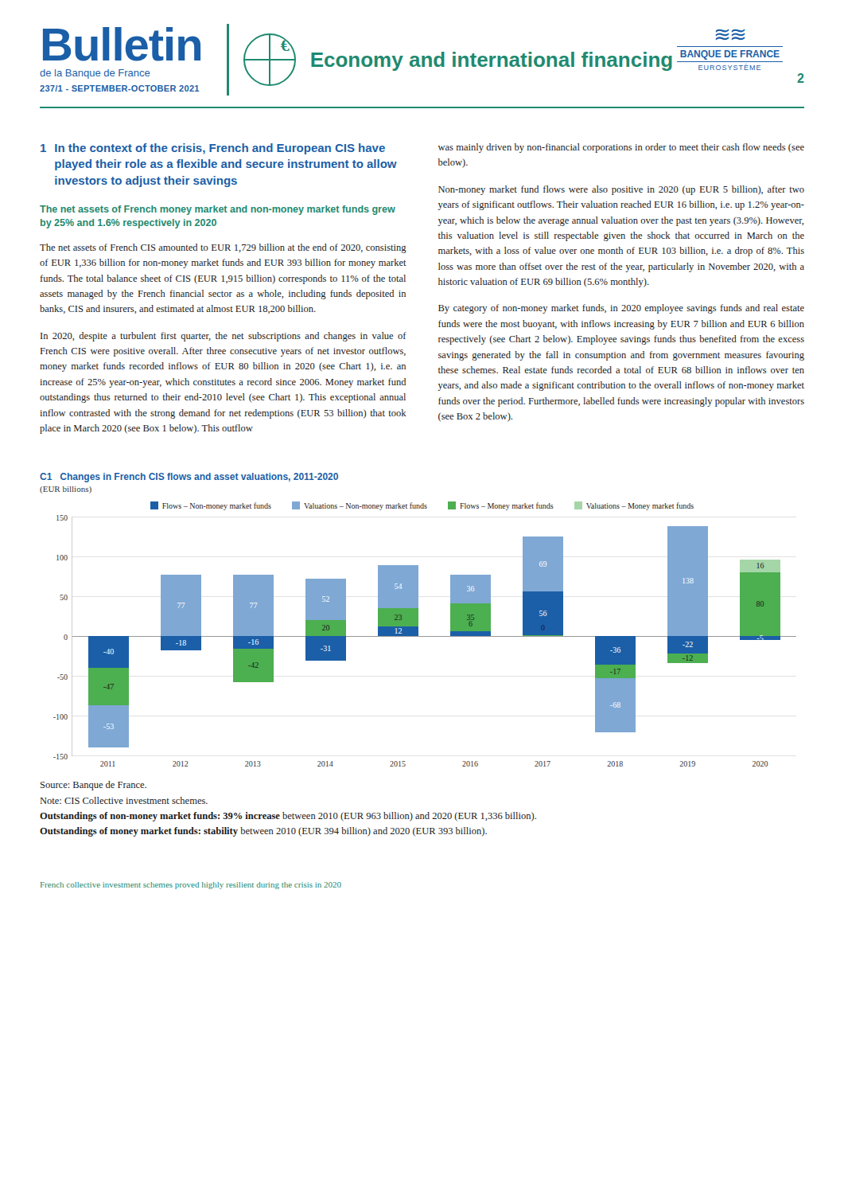Bulletin
de la Banque de France
237/1 - SEPTEMBER-OCTOBER 2021
€
Economy and international financing
≋≋
BANQUE DE FRANCE
EUROSYSTÈME
2
1 In the context of the crisis, French and European CIS have played their role as a flexible and secure instrument to allow investors to adjust their savings
The net assets of French money market and non-money market funds grew by 25% and 1.6% respectively in 2020
The net assets of French CIS amounted to EUR 1,729 billion at the end of 2020, consisting of EUR 1,336 billion for non-money market funds and EUR 393 billion for money market funds. The total balance sheet of CIS (EUR 1,915 billion) corresponds to 11% of the total assets managed by the French financial sector as a whole, including funds deposited in banks, CIS and insurers, and estimated at almost EUR 18,200 billion.
In 2020, despite a turbulent first quarter, the net subscriptions and changes in value of French CIS were positive overall. After three consecutive years of net investor outflows, money market funds recorded inflows of EUR 80 billion in 2020 (see Chart 1), i.e. an increase of 25% year-on-year, which constitutes a record since 2006. Money market fund outstandings thus returned to their end-2010 level (see Chart 1). This exceptional annual inflow contrasted with the strong demand for net redemptions (EUR 53 billion) that took place in March 2020 (see Box 1 below). This outflow
was mainly driven by non-financial corporations in order to meet their cash flow needs (see below).
Non-money market fund flows were also positive in 2020 (up EUR 5 billion), after two years of significant outflows. Their valuation reached EUR 16 billion, i.e. up 1.2% year-on-year, which is below the average annual valuation over the past ten years (3.9%). However, this valuation level is still respectable given the shock that occurred in March on the markets, with a loss of value over one month of EUR 103 billion, i.e. a drop of 8%. This loss was more than offset over the rest of the year, particularly in November 2020, with a historic valuation of EUR 69 billion (5.6% monthly).
By category of non-money market funds, in 2020 employee savings funds and real estate funds were the most buoyant, with inflows increasing by EUR 7 billion and EUR 6 billion respectively (see Chart 2 below). Employee savings funds thus benefited from the excess savings generated by the fall in consumption and from government measures favouring these schemes. Real estate funds recorded a total of EUR 68 billion in inflows over ten years, and also made a significant contribution to the overall inflows of non-money market funds over the period. Furthermore, labelled funds were increasingly popular with investors (see Box 2 below).
C1 Changes in French CIS flows and asset valuations, 2011-2020
(EUR billions)
Flows – Non-money market funds
Valuations – Non-money market funds
Flows – Money market funds
Valuations – Money market funds
150
100
50
0
-50
-100
-150
-40
-47
-53
77
-18
77
-16
-42
52
20
-31
54
23
12
36
35
6
69
56
0
-36
-17
-68
138
-22
-12
16
80
-5
2011
2012
2013
2014
2015
2016
2017
2018
2019
2020
Source: Banque de France.
Note: CIS Collective investment schemes.
Outstandings of non-money market funds: 39% increase between 2010 (EUR 963 billion) and 2020 (EUR 1,336 billion).
Outstandings of money market funds: stability between 2010 (EUR 394 billion) and 2020 (EUR 393 billion).
French collective investment schemes proved highly resilient during the crisis in 2020